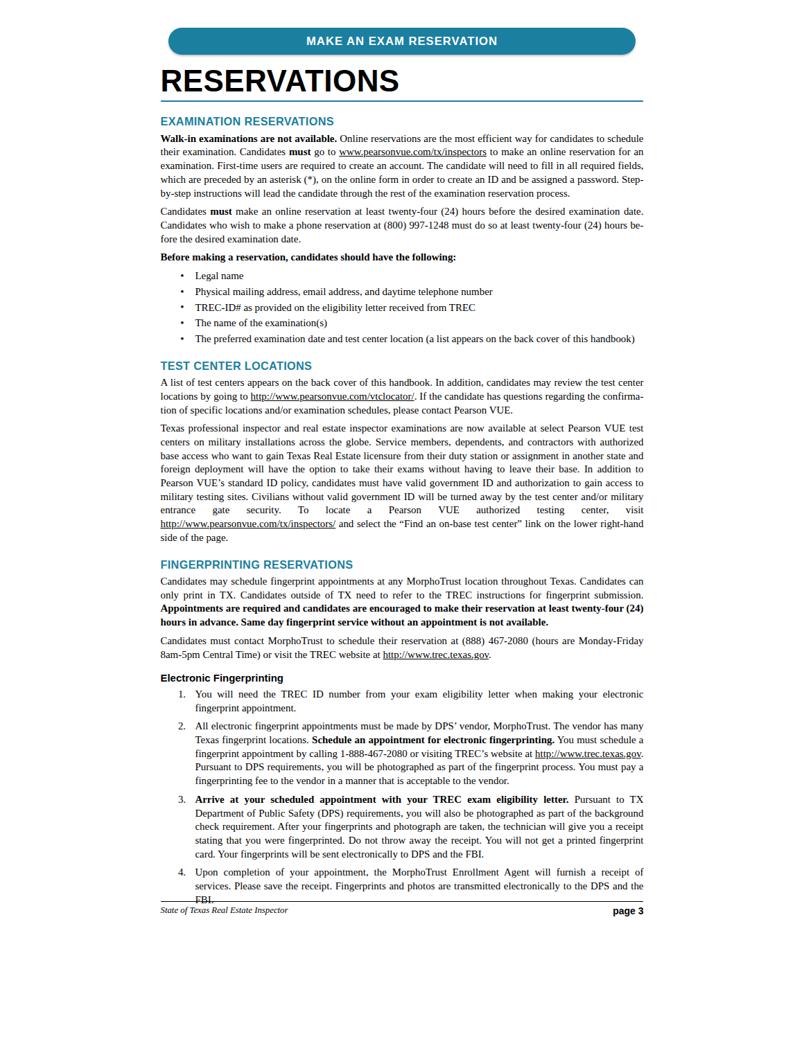MAKE AN EXAM RESERVATION
RESERVATIONS
EXAMINATION RESERVATIONS
Walk-in examinations are not available. Online reservations are the most efficient way for candidates to schedule their examination. Candidates must go to www.pearsonvue.com/tx/inspectors to make an online reservation for an examination. First-time users are required to create an account. The candidate will need to fill in all required fields, which are preceded by an asterisk (*), on the online form in order to create an ID and be assigned a password. Step-by-step instructions will lead the candidate through the rest of the examination reservation process.
Candidates must make an online reservation at least twenty-four (24) hours before the desired examination date. Candidates who wish to make a phone reservation at (800) 997-1248 must do so at least twenty-four (24) hours before the desired examination date.
Before making a reservation, candidates should have the following:
Legal name
Physical mailing address, email address, and daytime telephone number
TREC-ID# as provided on the eligibility letter received from TREC
The name of the examination(s)
The preferred examination date and test center location (a list appears on the back cover of this handbook)
TEST CENTER LOCATIONS
A list of test centers appears on the back cover of this handbook. In addition, candidates may review the test center locations by going to http://www.pearsonvue.com/vtclocator/. If the candidate has questions regarding the confirmation of specific locations and/or examination schedules, please contact Pearson VUE.
Texas professional inspector and real estate inspector examinations are now available at select Pearson VUE test centers on military installations across the globe. Service members, dependents, and contractors with authorized base access who want to gain Texas Real Estate licensure from their duty station or assignment in another state and foreign deployment will have the option to take their exams without having to leave their base. In addition to Pearson VUE’s standard ID policy, candidates must have valid government ID and authorization to gain access to military testing sites. Civilians without valid government ID will be turned away by the test center and/or military entrance gate security. To locate a Pearson VUE authorized testing center, visit http://www.pearsonvue.com/tx/inspectors/ and select the “Find an on-base test center” link on the lower right-hand side of the page.
FINGERPRINTING RESERVATIONS
Candidates may schedule fingerprint appointments at any MorphoTrust location throughout Texas. Candidates can only print in TX. Candidates outside of TX need to refer to the TREC instructions for fingerprint submission. Appointments are required and candidates are encouraged to make their reservation at least twenty-four (24) hours in advance. Same day fingerprint service without an appointment is not available.
Candidates must contact MorphoTrust to schedule their reservation at (888) 467-2080 (hours are Monday-Friday 8am-5pm Central Time) or visit the TREC website at http://www.trec.texas.gov.
Electronic Fingerprinting
You will need the TREC ID number from your exam eligibility letter when making your electronic fingerprint appointment.
All electronic fingerprint appointments must be made by DPS’ vendor, MorphoTrust. The vendor has many Texas fingerprint locations. Schedule an appointment for electronic fingerprinting. You must schedule a fingerprint appointment by calling 1-888-467-2080 or visiting TREC’s website at http://www.trec.texas.gov. Pursuant to DPS requirements, you will be photographed as part of the fingerprint process. You must pay a fingerprinting fee to the vendor in a manner that is acceptable to the vendor.
Arrive at your scheduled appointment with your TREC exam eligibility letter. Pursuant to TX Department of Public Safety (DPS) requirements, you will also be photographed as part of the background check requirement. After your fingerprints and photograph are taken, the technician will give you a receipt stating that you were fingerprinted. Do not throw away the receipt. You will not get a printed fingerprint card. Your fingerprints will be sent electronically to DPS and the FBI.
Upon completion of your appointment, the MorphoTrust Enrollment Agent will furnish a receipt of services. Please save the receipt. Fingerprints and photos are transmitted electronically to the DPS and the FBI.
State of Texas Real Estate Inspector page 3